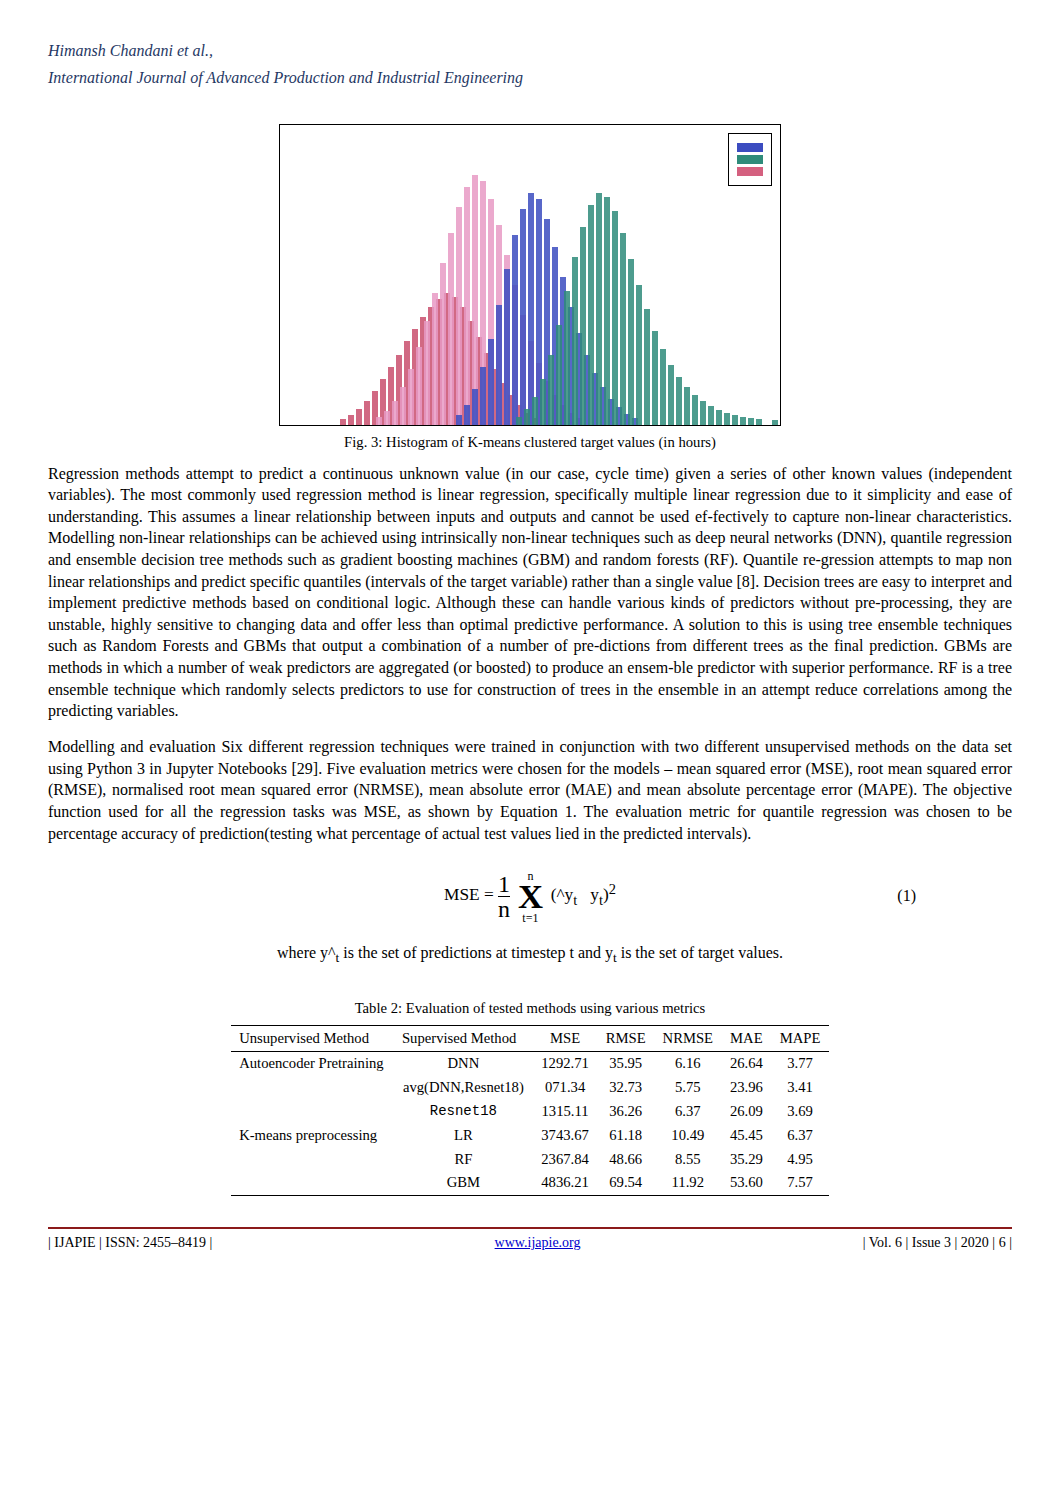Himansh Chandani et al.,
International Journal of Advanced Production and Industrial Engineering
Fig. 3: Histogram of K-means clustered target values (in hours)
Regression methods attempt to predict a continuous unknown value (in our case, cycle time) given a series of other known values (independent variables). The most commonly used regression method is linear regression, specifically multiple linear regression due to it simplicity and ease of understanding. This assumes a linear relationship between inputs and outputs and cannot be used ef-fectively to capture non-linear characteristics. Modelling non-linear relationships can be achieved using intrinsically non-linear techniques such as deep neural networks (DNN), quantile regression and ensemble decision tree methods such as gradient boosting machines (GBM) and random forests (RF). Quantile re-gression attempts to map non linear relationships and predict specific quantiles (intervals of the target variable) rather than a single value [8]. Decision trees are easy to interpret and implement predictive methods based on conditional logic. Although these can handle various kinds of predictors without pre-processing, they are unstable, highly sensitive to changing data and offer less than optimal predictive performance. A solution to this is using tree ensemble techniques such as Random Forests and GBMs that output a combination of a number of pre-dictions from different trees as the final prediction. GBMs are methods in which a number of weak predictors are aggregated (or boosted) to produce an ensem-ble predictor with superior performance. RF is a tree ensemble technique which randomly selects predictors to use for construction of trees in the ensemble in an attempt reduce correlations among the predicting variables.
Modelling and evaluation Six different regression techniques were trained in conjunction with two different unsupervised methods on the data set using Python 3 in Jupyter Notebooks [29]. Five evaluation metrics were chosen for the models – mean squared error (MSE), root mean squared error (RMSE), normalised root mean squared error (NRMSE), mean absolute error (MAE) and mean absolute percentage error (MAPE). The objective function used for all the regression tasks was MSE, as shown by Equation 1. The evaluation metric for quantile regression was chosen to be percentage accuracy of prediction(testing what percentage of actual test values lied in the predicted intervals).
MSE = 1 n n X t=1 (^yt yt)2 (1)
where y^t is the set of predictions at timestep t and yt is the set of target values.
Table 2: Evaluation of tested methods using various metrics
| Unsupervised Method | Supervised Method | MSE | RMSE | NRMSE | MAE | MAPE |
| --- | --- | --- | --- | --- | --- | --- |
| Autoencoder Pretraining | DNN | 1292.71 | 35.95 | 6.16 | 26.64 | 3.77 |
| | avg(DNN,Resnet18) | 071.34 | 32.73 | 5.75 | 23.96 | 3.41 |
| | Resnet18 | 1315.11 | 36.26 | 6.37 | 26.09 | 3.69 |
| K-means preprocessing | LR | 3743.67 | 61.18 | 10.49 | 45.45 | 6.37 |
| | RF | 2367.84 | 48.66 | 8.55 | 35.29 | 4.95 |
| | GBM | 4836.21 | 69.54 | 11.92 | 53.60 | 7.57 |
| IJAPIE | ISSN: 2455–8419 | www.ijapie.org | Vol. 6 | Issue 3 | 2020 | 6 |